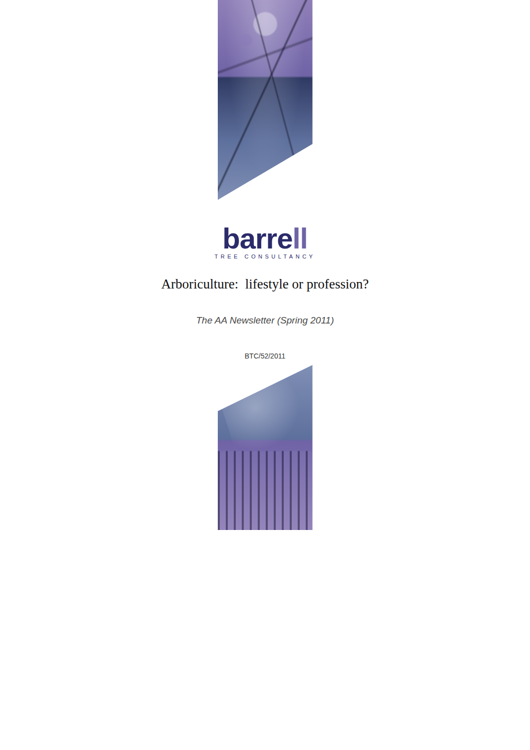barrell
Tree Consultancy
Arboriculture: lifestyle or profession?
The AA Newsletter (Spring 2011)
BTC/52/2011